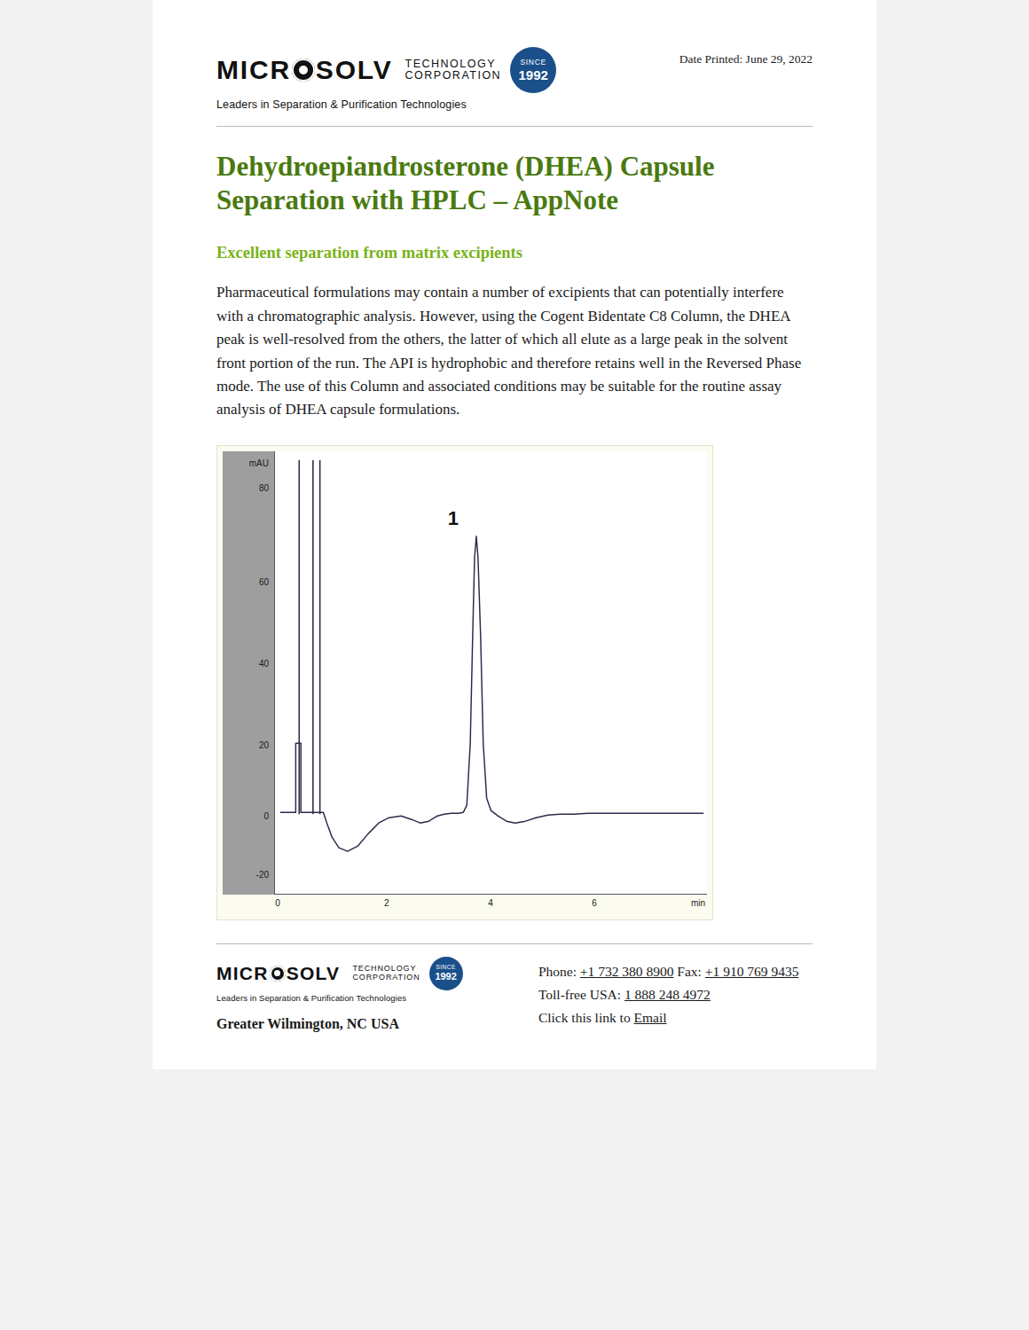MICR SOLV
Technology Corporation
Since 1992
Leaders in Separation & Purification Technologies
Date Printed: June 29, 2022
Dehydroepiandrosterone (DHEA) Capsule Separation with HPLC – AppNote
Excellent separation from matrix excipients
Pharmaceutical formulations may contain a number of excipients that can potentially interfere with a chromatographic analysis. However, using the Cogent Bidentate C8 Column, the DHEA peak is well-resolved from the others, the latter of which all elute as a large peak in the solvent front portion of the run. The API is hydrophobic and therefore retains well in the Reversed Phase mode. The use of this Column and associated conditions may be suitable for the routine assay analysis of DHEA capsule formulations.
mAU 80 60 40 20 0 -20
1
0 2 4 6 min
MICR SOLV
Technology Corporation
Since 1992
Leaders in Separation & Purification Technologies
Greater Wilmington, NC USA
Phone: +1 732 380 8900 Fax: +1 910 769 9435
Toll-free USA: 1 888 248 4972
Click this link to Email